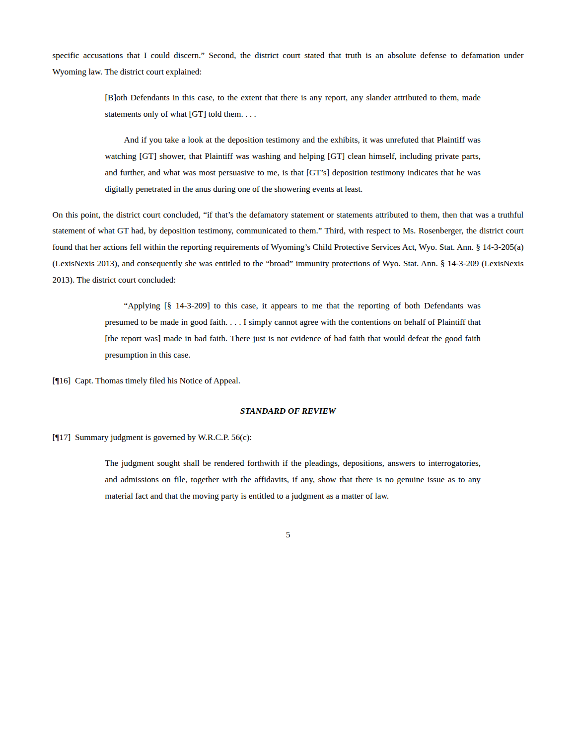specific accusations that I could discern.” Second, the district court stated that truth is an absolute defense to defamation under Wyoming law. The district court explained:
[B]oth Defendants in this case, to the extent that there is any report, any slander attributed to them, made statements only of what [GT] told them. . . .
And if you take a look at the deposition testimony and the exhibits, it was unrefuted that Plaintiff was watching [GT] shower, that Plaintiff was washing and helping [GT] clean himself, including private parts, and further, and what was most persuasive to me, is that [GT’s] deposition testimony indicates that he was digitally penetrated in the anus during one of the showering events at least.
On this point, the district court concluded, “if that’s the defamatory statement or statements attributed to them, then that was a truthful statement of what GT had, by deposition testimony, communicated to them.” Third, with respect to Ms. Rosenberger, the district court found that her actions fell within the reporting requirements of Wyoming’s Child Protective Services Act, Wyo. Stat. Ann. § 14-3-205(a) (LexisNexis 2013), and consequently she was entitled to the “broad” immunity protections of Wyo. Stat. Ann. § 14-3-209 (LexisNexis 2013). The district court concluded:
“Applying [§ 14-3-209] to this case, it appears to me that the reporting of both Defendants was presumed to be made in good faith. . . . I simply cannot agree with the contentions on behalf of Plaintiff that [the report was] made in bad faith. There just is not evidence of bad faith that would defeat the good faith presumption in this case.
[¶16] Capt. Thomas timely filed his Notice of Appeal.
STANDARD OF REVIEW
[¶17] Summary judgment is governed by W.R.C.P. 56(c):
The judgment sought shall be rendered forthwith if the pleadings, depositions, answers to interrogatories, and admissions on file, together with the affidavits, if any, show that there is no genuine issue as to any material fact and that the moving party is entitled to a judgment as a matter of law.
5